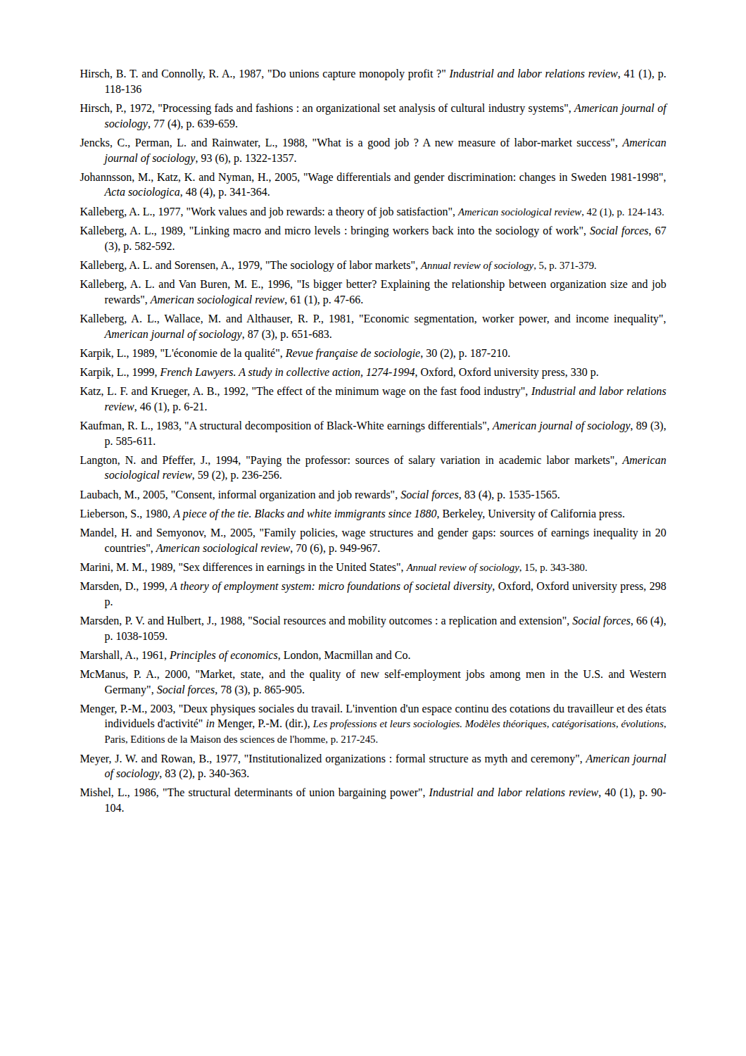Hirsch, B. T. and Connolly, R. A., 1987, "Do unions capture monopoly profit ?" Industrial and labor relations review, 41 (1), p. 118-136
Hirsch, P., 1972, "Processing fads and fashions : an organizational set analysis of cultural industry systems", American journal of sociology, 77 (4), p. 639-659.
Jencks, C., Perman, L. and Rainwater, L., 1988, "What is a good job ? A new measure of labor-market success", American journal of sociology, 93 (6), p. 1322-1357.
Johannsson, M., Katz, K. and Nyman, H., 2005, "Wage differentials and gender discrimination: changes in Sweden 1981-1998", Acta sociologica, 48 (4), p. 341-364.
Kalleberg, A. L., 1977, "Work values and job rewards: a theory of job satisfaction", American sociological review, 42 (1), p. 124-143.
Kalleberg, A. L., 1989, "Linking macro and micro levels : bringing workers back into the sociology of work", Social forces, 67 (3), p. 582-592.
Kalleberg, A. L. and Sorensen, A., 1979, "The sociology of labor markets", Annual review of sociology, 5, p. 371-379.
Kalleberg, A. L. and Van Buren, M. E., 1996, "Is bigger better? Explaining the relationship between organization size and job rewards", American sociological review, 61 (1), p. 47-66.
Kalleberg, A. L., Wallace, M. and Althauser, R. P., 1981, "Economic segmentation, worker power, and income inequality", American journal of sociology, 87 (3), p. 651-683.
Karpik, L., 1989, "L'économie de la qualité", Revue française de sociologie, 30 (2), p. 187-210.
Karpik, L., 1999, French Lawyers. A study in collective action, 1274-1994, Oxford, Oxford university press, 330 p.
Katz, L. F. and Krueger, A. B., 1992, "The effect of the minimum wage on the fast food industry", Industrial and labor relations review, 46 (1), p. 6-21.
Kaufman, R. L., 1983, "A structural decomposition of Black-White earnings differentials", American journal of sociology, 89 (3), p. 585-611.
Langton, N. and Pfeffer, J., 1994, "Paying the professor: sources of salary variation in academic labor markets", American sociological review, 59 (2), p. 236-256.
Laubach, M., 2005, "Consent, informal organization and job rewards", Social forces, 83 (4), p. 1535-1565.
Lieberson, S., 1980, A piece of the tie. Blacks and white immigrants since 1880, Berkeley, University of California press.
Mandel, H. and Semyonov, M., 2005, "Family policies, wage structures and gender gaps: sources of earnings inequality in 20 countries", American sociological review, 70 (6), p. 949-967.
Marini, M. M., 1989, "Sex differences in earnings in the United States", Annual review of sociology, 15, p. 343-380.
Marsden, D., 1999, A theory of employment system: micro foundations of societal diversity, Oxford, Oxford university press, 298 p.
Marsden, P. V. and Hulbert, J., 1988, "Social resources and mobility outcomes : a replication and extension", Social forces, 66 (4), p. 1038-1059.
Marshall, A., 1961, Principles of economics, London, Macmillan and Co.
McManus, P. A., 2000, "Market, state, and the quality of new self-employment jobs among men in the U.S. and Western Germany", Social forces, 78 (3), p. 865-905.
Menger, P.-M., 2003, "Deux physiques sociales du travail. L'invention d'un espace continu des cotations du travailleur et des états individuels d'activité" in Menger, P.-M. (dir.), Les professions et leurs sociologies. Modèles théoriques, catégorisations, évolutions, Paris, Editions de la Maison des sciences de l'homme, p. 217-245.
Meyer, J. W. and Rowan, B., 1977, "Institutionalized organizations : formal structure as myth and ceremony", American journal of sociology, 83 (2), p. 340-363.
Mishel, L., 1986, "The structural determinants of union bargaining power", Industrial and labor relations review, 40 (1), p. 90-104.